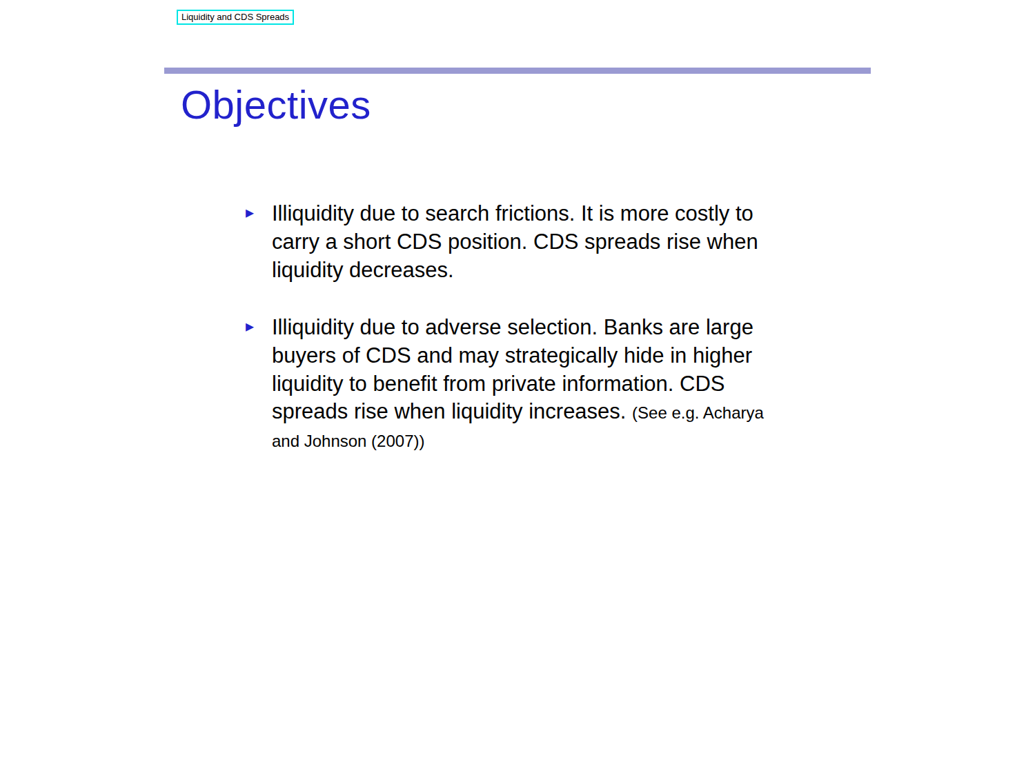Liquidity and CDS Spreads
Objectives
Illiquidity due to search frictions. It is more costly to carry a short CDS position. CDS spreads rise when liquidity decreases.
Illiquidity due to adverse selection. Banks are large buyers of CDS and may strategically hide in higher liquidity to benefit from private information. CDS spreads rise when liquidity increases. (See e.g. Acharya and Johnson (2007))